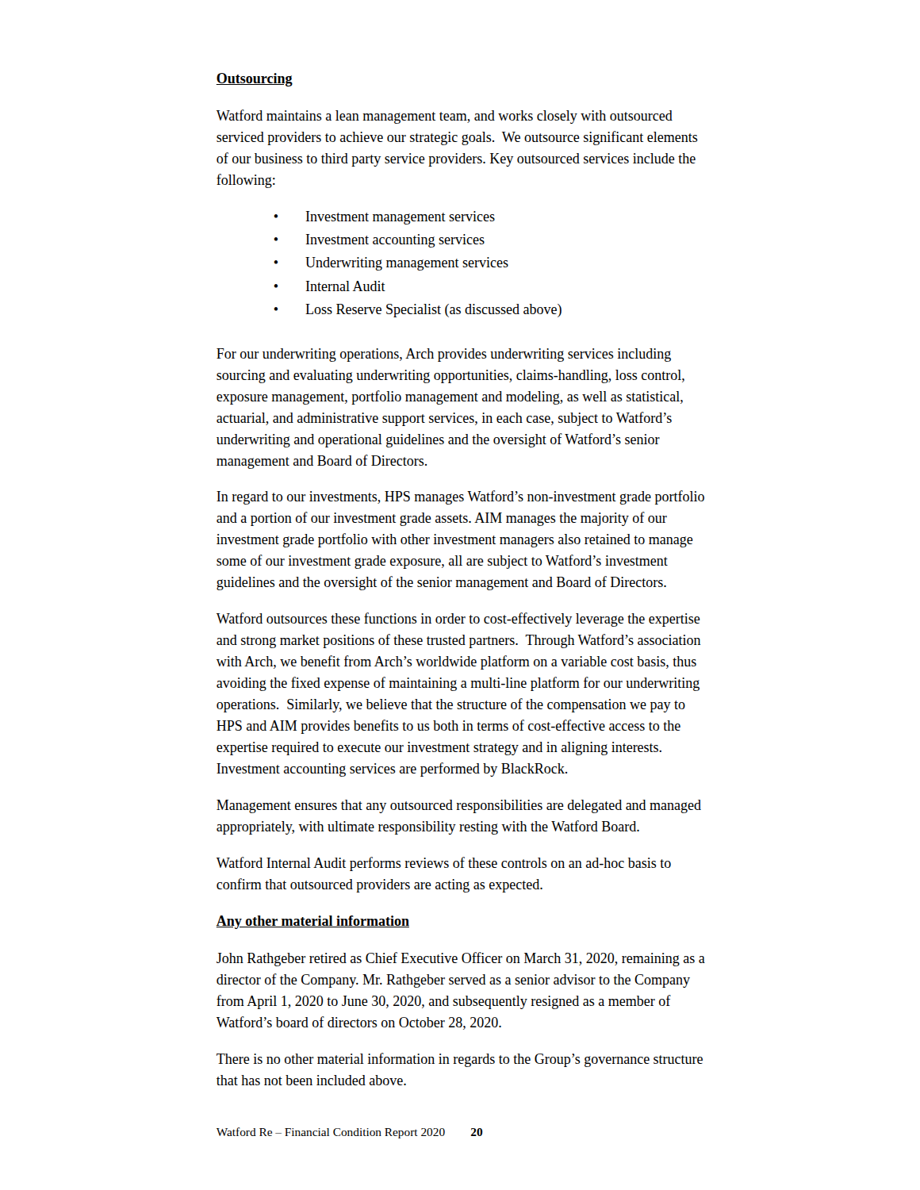Outsourcing
Watford maintains a lean management team, and works closely with outsourced serviced providers to achieve our strategic goals. We outsource significant elements of our business to third party service providers. Key outsourced services include the following:
Investment management services
Investment accounting services
Underwriting management services
Internal Audit
Loss Reserve Specialist (as discussed above)
For our underwriting operations, Arch provides underwriting services including sourcing and evaluating underwriting opportunities, claims-handling, loss control, exposure management, portfolio management and modeling, as well as statistical, actuarial, and administrative support services, in each case, subject to Watford’s underwriting and operational guidelines and the oversight of Watford’s senior management and Board of Directors.
In regard to our investments, HPS manages Watford’s non-investment grade portfolio and a portion of our investment grade assets. AIM manages the majority of our investment grade portfolio with other investment managers also retained to manage some of our investment grade exposure, all are subject to Watford’s investment guidelines and the oversight of the senior management and Board of Directors.
Watford outsources these functions in order to cost-effectively leverage the expertise and strong market positions of these trusted partners. Through Watford’s association with Arch, we benefit from Arch’s worldwide platform on a variable cost basis, thus avoiding the fixed expense of maintaining a multi-line platform for our underwriting operations. Similarly, we believe that the structure of the compensation we pay to HPS and AIM provides benefits to us both in terms of cost-effective access to the expertise required to execute our investment strategy and in aligning interests. Investment accounting services are performed by BlackRock.
Management ensures that any outsourced responsibilities are delegated and managed appropriately, with ultimate responsibility resting with the Watford Board.
Watford Internal Audit performs reviews of these controls on an ad-hoc basis to confirm that outsourced providers are acting as expected.
Any other material information
John Rathgeber retired as Chief Executive Officer on March 31, 2020, remaining as a director of the Company. Mr. Rathgeber served as a senior advisor to the Company from April 1, 2020 to June 30, 2020, and subsequently resigned as a member of Watford’s board of directors on October 28, 2020.
There is no other material information in regards to the Group’s governance structure that has not been included above.
Watford Re – Financial Condition Report 2020 20